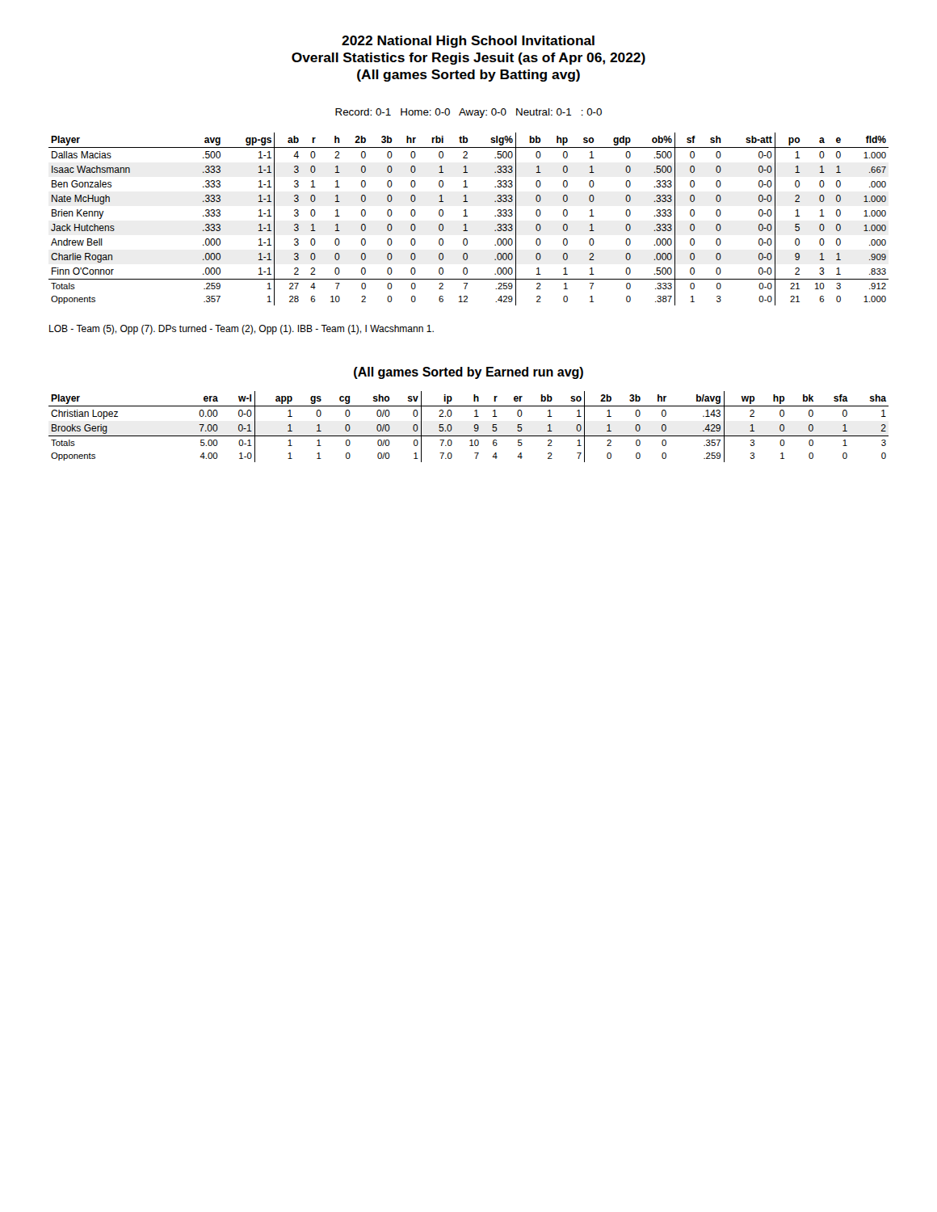2022 National High School Invitational
Overall Statistics for Regis Jesuit (as of Apr 06, 2022)
(All games Sorted by Batting avg)
Record: 0-1 Home: 0-0 Away: 0-0 Neutral: 0-1 : 0-0
| Player | avg | gp-gs | ab | r | h | 2b | 3b | hr | rbi | tb | slg% | bb | hp | so | gdp | ob% | sf | sh | sb-att | po | a | e | fld% |
| --- | --- | --- | --- | --- | --- | --- | --- | --- | --- | --- | --- | --- | --- | --- | --- | --- | --- | --- | --- | --- | --- | --- | --- |
| Dallas Macias | .500 | 1-1 | 4 | 0 | 2 | 0 | 0 | 0 | 0 | 2 | .500 | 0 | 0 | 1 | 0 | .500 | 0 | 0 | 0-0 | 1 | 0 | 0 | 1.000 |
| Isaac Wachsmann | .333 | 1-1 | 3 | 0 | 1 | 0 | 0 | 0 | 1 | 1 | .333 | 1 | 0 | 1 | 0 | .500 | 0 | 0 | 0-0 | 1 | 1 | 1 | .667 |
| Ben Gonzales | .333 | 1-1 | 3 | 1 | 1 | 0 | 0 | 0 | 0 | 1 | .333 | 0 | 0 | 0 | 0 | .333 | 0 | 0 | 0-0 | 0 | 0 | 0 | .000 |
| Nate McHugh | .333 | 1-1 | 3 | 0 | 1 | 0 | 0 | 0 | 1 | 1 | .333 | 0 | 0 | 0 | 0 | .333 | 0 | 0 | 0-0 | 2 | 0 | 0 | 1.000 |
| Brien Kenny | .333 | 1-1 | 3 | 0 | 1 | 0 | 0 | 0 | 0 | 1 | .333 | 0 | 0 | 1 | 0 | .333 | 0 | 0 | 0-0 | 1 | 1 | 0 | 1.000 |
| Jack Hutchens | .333 | 1-1 | 3 | 1 | 1 | 0 | 0 | 0 | 0 | 1 | .333 | 0 | 0 | 1 | 0 | .333 | 0 | 0 | 0-0 | 5 | 0 | 0 | 1.000 |
| Andrew Bell | .000 | 1-1 | 3 | 0 | 0 | 0 | 0 | 0 | 0 | 0 | .000 | 0 | 0 | 0 | 0 | .000 | 0 | 0 | 0-0 | 0 | 0 | 0 | .000 |
| Charlie Rogan | .000 | 1-1 | 3 | 0 | 0 | 0 | 0 | 0 | 0 | 0 | .000 | 0 | 0 | 2 | 0 | .000 | 0 | 0 | 0-0 | 9 | 1 | 1 | .909 |
| Finn O'Connor | .000 | 1-1 | 2 | 2 | 0 | 0 | 0 | 0 | 0 | 0 | .000 | 1 | 1 | 1 | 0 | .500 | 0 | 0 | 0-0 | 2 | 3 | 1 | .833 |
| Totals | .259 | 1 | 27 | 4 | 7 | 0 | 0 | 0 | 2 | 7 | .259 | 2 | 1 | 7 | 0 | .333 | 0 | 0 | 0-0 | 21 | 10 | 3 | .912 |
| Opponents | .357 | 1 | 28 | 6 | 10 | 2 | 0 | 0 | 6 | 12 | .429 | 2 | 0 | 1 | 0 | .387 | 1 | 3 | 0-0 | 21 | 6 | 0 | 1.000 |
LOB - Team (5), Opp (7). DPs turned - Team (2), Opp (1). IBB - Team (1), I Wacshmann 1.
(All games Sorted by Earned run avg)
| Player | era | w-l | app | gs | cg | sho | sv | ip | h | r | er | bb | so | 2b | 3b | hr | b/avg | wp | hp | bk | sfa | sha |
| --- | --- | --- | --- | --- | --- | --- | --- | --- | --- | --- | --- | --- | --- | --- | --- | --- | --- | --- | --- | --- | --- | --- |
| Christian Lopez | 0.00 | 0-0 | 1 | 0 | 0 | 0/0 | 0 | 2.0 | 1 | 1 | 0 | 1 | 1 | 1 | 0 | 0 | .143 | 2 | 0 | 0 | 0 | 1 |
| Brooks Gerig | 7.00 | 0-1 | 1 | 1 | 0 | 0/0 | 0 | 5.0 | 9 | 5 | 5 | 1 | 0 | 1 | 0 | 0 | .429 | 1 | 0 | 0 | 1 | 2 |
| Totals | 5.00 | 0-1 | 1 | 1 | 0 | 0/0 | 0 | 7.0 | 10 | 6 | 5 | 2 | 1 | 2 | 0 | 0 | .357 | 3 | 0 | 0 | 1 | 3 |
| Opponents | 4.00 | 1-0 | 1 | 1 | 0 | 0/0 | 1 | 7.0 | 7 | 4 | 4 | 2 | 7 | 0 | 0 | 0 | .259 | 3 | 1 | 0 | 0 | 0 |